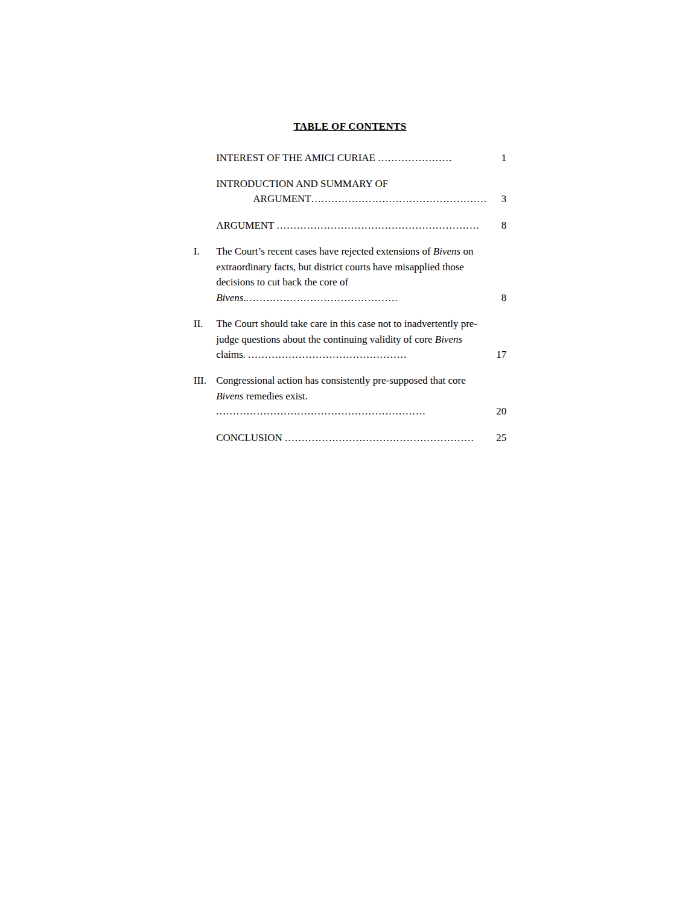TABLE OF CONTENTS
| | INTEREST OF THE AMICI CURIAE ...................... | 1 |
| | INTRODUCTION AND SUMMARY OF ARGUMENT .................................................... | 3 |
| | ARGUMENT ............................................................ | 8 |
| I. | The Court’s recent cases have rejected extensions of Bivens on extraordinary facts, but district courts have misapplied those decisions to cut back the core of Bivens . ............................................. | 8 |
| II. | The Court should take care in this case not to inadvertently pre-judge questions about the continuing validity of core Bivens claims. ............................................... | 17 |
| III. | Congressional action has consistently pre-supposed that core Bivens remedies exist. .............................................................. | 20 |
| | CONCLUSION ........................................................ | 25 |